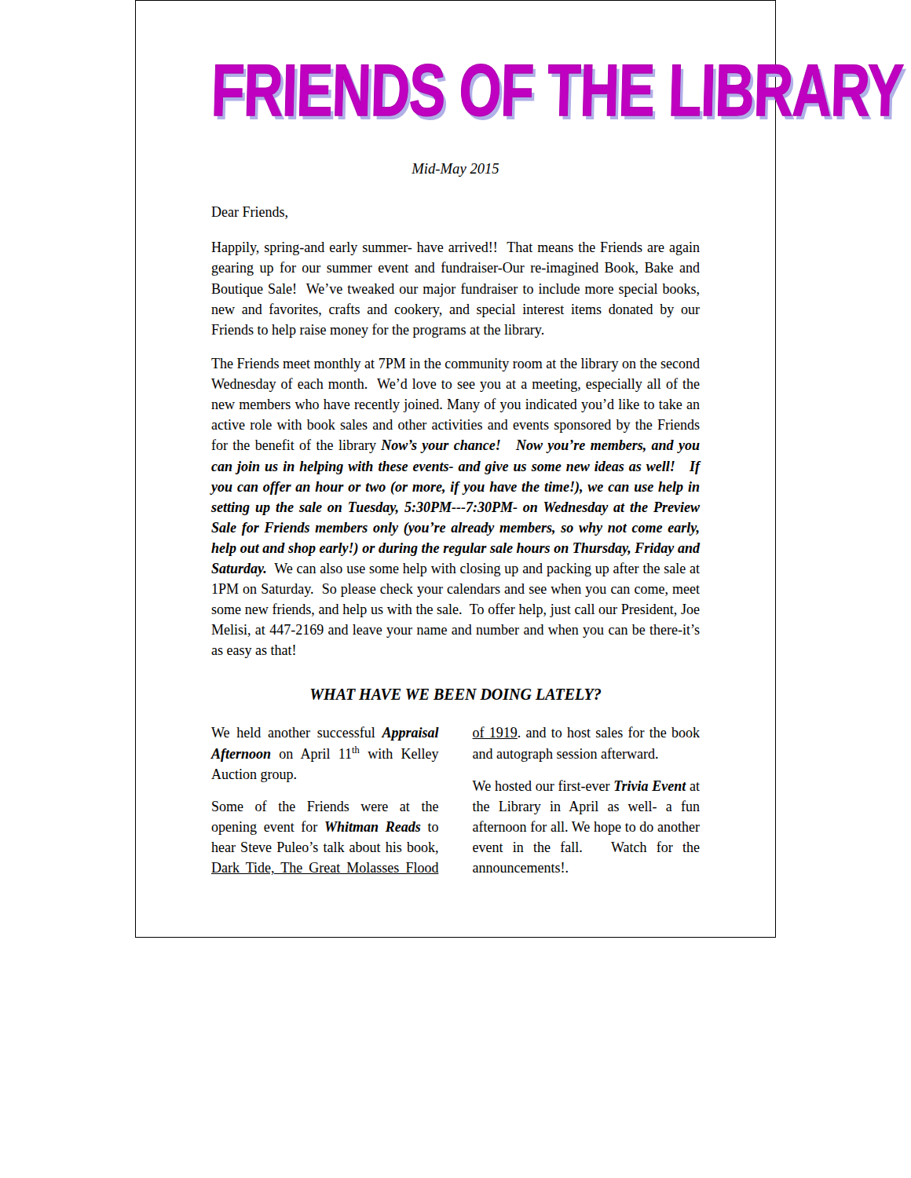FRIENDS OF THE LIBRARY
Mid-May 2015
Dear Friends,
Happily, spring-and early summer- have arrived!! That means the Friends are again gearing up for our summer event and fundraiser-Our re-imagined Book, Bake and Boutique Sale! We’ve tweaked our major fundraiser to include more special books, new and favorites, crafts and cookery, and special interest items donated by our Friends to help raise money for the programs at the library.
The Friends meet monthly at 7PM in the community room at the library on the second Wednesday of each month. We’d love to see you at a meeting, especially all of the new members who have recently joined. Many of you indicated you’d like to take an active role with book sales and other activities and events sponsored by the Friends for the benefit of the library Now’s your chance! Now you’re members, and you can join us in helping with these events- and give us some new ideas as well! If you can offer an hour or two (or more, if you have the time!), we can use help in setting up the sale on Tuesday, 5:30PM---7:30PM- on Wednesday at the Preview Sale for Friends members only (you’re already members, so why not come early, help out and shop early!) or during the regular sale hours on Thursday, Friday and Saturday. We can also use some help with closing up and packing up after the sale at 1PM on Saturday. So please check your calendars and see when you can come, meet some new friends, and help us with the sale. To offer help, just call our President, Joe Melisi, at 447-2169 and leave your name and number and when you can be there-it’s as easy as that!
WHAT HAVE WE BEEN DOING LATELY?
We held another successful Appraisal Afternoon on April 11th with Kelley Auction group.
Some of the Friends were at the opening event for Whitman Reads to hear Steve Puleo’s talk about his book, Dark Tide, The Great Molasses Flood of 1919. and to host sales for the book and autograph session afterward.
We hosted our first-ever Trivia Event at the Library in April as well- a fun afternoon for all. We hope to do another event in the fall. Watch for the announcements!.